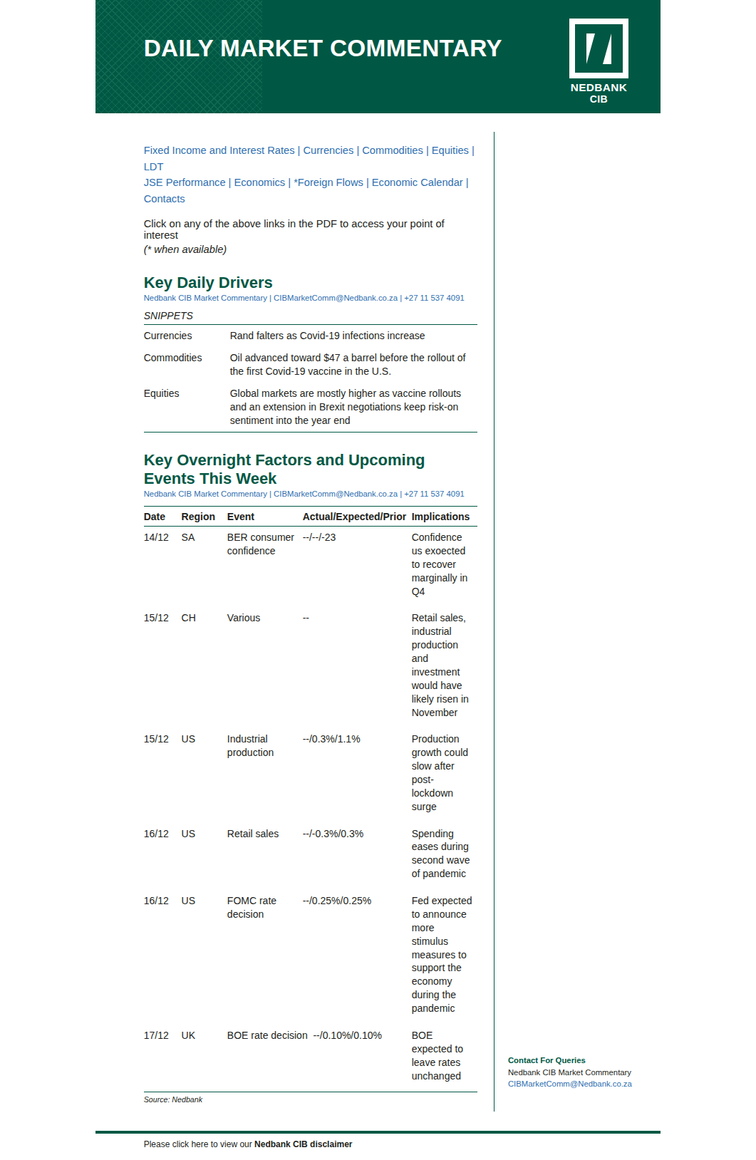DAILY MARKET COMMENTARY
NEDBANK
CIB
Fixed Income and Interest Rates | Currencies | Commodities | Equities | LDT
JSE Performance | Economics | *Foreign Flows | Economic Calendar | Contacts
Click on any of the above links in the PDF to access your point of interest
(* when available)
Key Daily Drivers
Nedbank CIB Market Commentary | CIBMarketComm@Nedbank.co.za | +27 11 537 4091
SNIPPETS
| Currencies | Rand falters as Covid-19 infections increase |
| Commodities | Oil advanced toward $47 a barrel before the rollout of the first Covid-19 vaccine in the U.S. |
| Equities | Global markets are mostly higher as vaccine rollouts and an extension in Brexit negotiations keep risk-on sentiment into the year end |
Key Overnight Factors and Upcoming Events This Week
Nedbank CIB Market Commentary | CIBMarketComm@Nedbank.co.za | +27 11 537 4091
| Date | Region | Event | Actual/Expected/Prior | Implications |
| --- | --- | --- | --- | --- |
| 14/12 | SA | BER consumer confidence | --/--/-23 | Confidence us exoected to recover marginally in Q4 |
| 15/12 | CH | Various | -- | Retail sales, industrial production and investment would have likely risen in November |
| 15/12 | US | Industrial production | --/0.3%/1.1% | Production growth could slow after post-lockdown surge |
| 16/12 | US | Retail sales | --/-0.3%/0.3% | Spending eases during second wave of pandemic |
| 16/12 | US | FOMC rate decision | --/0.25%/0.25% | Fed expected to announce more stimulus measures to support the economy during the pandemic |
| 17/12 | UK | BOE rate decision --/0.10%/0.10% | BOE expected to leave rates unchanged |
Source: Nedbank
Contact For Queries
Nedbank CIB Market Commentary
CIBMarketComm@Nedbank.co.za
Please click here to view our Nedbank CIB disclaimer